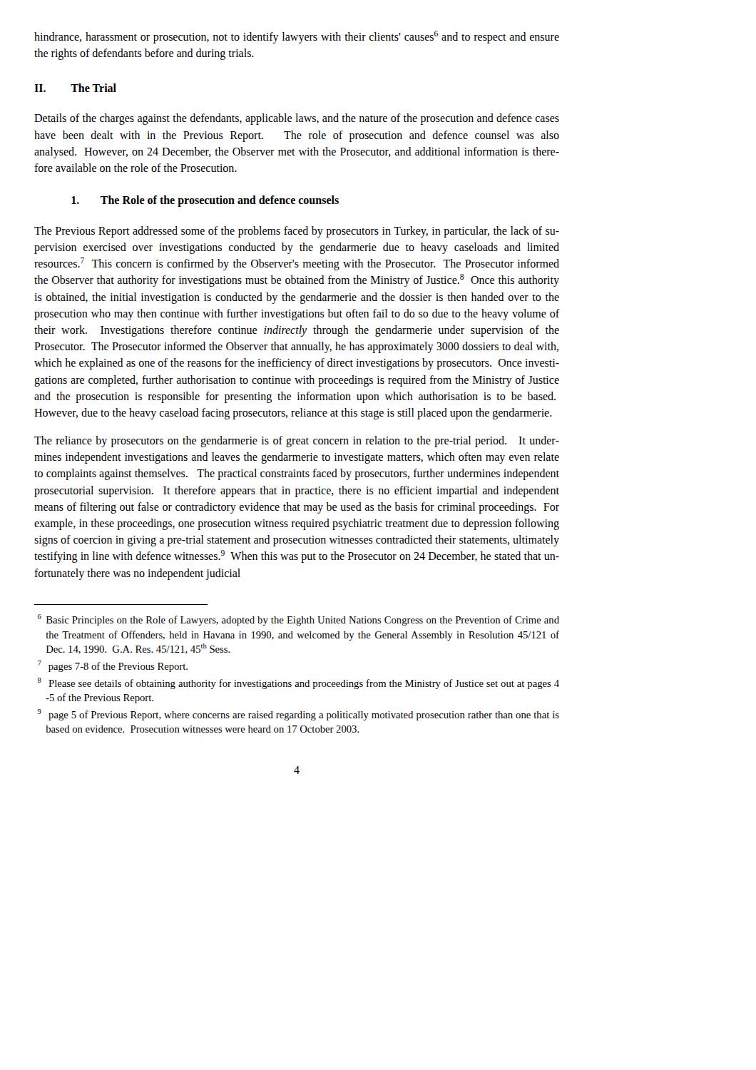hindrance, harassment or prosecution, not to identify lawyers with their clients' causes6 and to respect and ensure the rights of defendants before and during trials.
II. The Trial
Details of the charges against the defendants, applicable laws, and the nature of the prosecution and defence cases have been dealt with in the Previous Report. The role of prosecution and defence counsel was also analysed. However, on 24 December, the Observer met with the Prosecutor, and additional information is therefore available on the role of the Prosecution.
1. The Role of the prosecution and defence counsels
The Previous Report addressed some of the problems faced by prosecutors in Turkey, in particular, the lack of supervision exercised over investigations conducted by the gendarmerie due to heavy caseloads and limited resources.7 This concern is confirmed by the Observer's meeting with the Prosecutor. The Prosecutor informed the Observer that authority for investigations must be obtained from the Ministry of Justice.8 Once this authority is obtained, the initial investigation is conducted by the gendarmerie and the dossier is then handed over to the prosecution who may then continue with further investigations but often fail to do so due to the heavy volume of their work. Investigations therefore continue indirectly through the gendarmerie under supervision of the Prosecutor. The Prosecutor informed the Observer that annually, he has approximately 3000 dossiers to deal with, which he explained as one of the reasons for the inefficiency of direct investigations by prosecutors. Once investigations are completed, further authorisation to continue with proceedings is required from the Ministry of Justice and the prosecution is responsible for presenting the information upon which authorisation is to be based. However, due to the heavy caseload facing prosecutors, reliance at this stage is still placed upon the gendarmerie.
The reliance by prosecutors on the gendarmerie is of great concern in relation to the pre-trial period. It undermines independent investigations and leaves the gendarmerie to investigate matters, which often may even relate to complaints against themselves. The practical constraints faced by prosecutors, further undermines independent prosecutorial supervision. It therefore appears that in practice, there is no efficient impartial and independent means of filtering out false or contradictory evidence that may be used as the basis for criminal proceedings. For example, in these proceedings, one prosecution witness required psychiatric treatment due to depression following signs of coercion in giving a pre-trial statement and prosecution witnesses contradicted their statements, ultimately testifying in line with defence witnesses.9 When this was put to the Prosecutor on 24 December, he stated that unfortunately there was no independent judicial
6 Basic Principles on the Role of Lawyers, adopted by the Eighth United Nations Congress on the Prevention of Crime and the Treatment of Offenders, held in Havana in 1990, and welcomed by the General Assembly in Resolution 45/121 of Dec. 14, 1990. G.A. Res. 45/121, 45th Sess.
7 pages 7-8 of the Previous Report.
8 Please see details of obtaining authority for investigations and proceedings from the Ministry of Justice set out at pages 4 -5 of the Previous Report.
9 page 5 of Previous Report, where concerns are raised regarding a politically motivated prosecution rather than one that is based on evidence. Prosecution witnesses were heard on 17 October 2003.
4